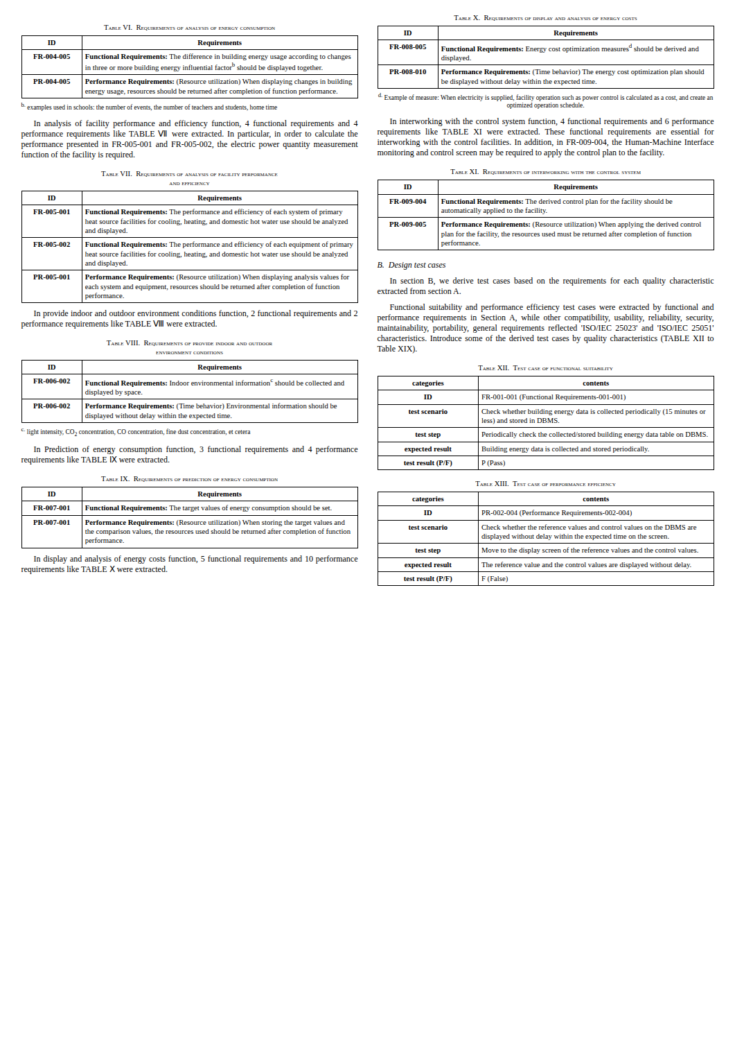Table VI. Requirements of analysis of energy consumption
| ID | Requirements |
| --- | --- |
| FR-004-005 | Functional Requirements: The difference in building energy usage according to changes in three or more building energy influential factor b should be displayed together. |
| PR-004-005 | Performance Requirements: (Resource utilization) When displaying changes in building energy usage, resources should be returned after completion of function performance. |
b. examples used in schools: the number of events, the number of teachers and students, home time
In analysis of facility performance and efficiency function, 4 functional requirements and 4 performance requirements like TABLE Ⅶ were extracted. In particular, in order to calculate the performance presented in FR-005-001 and FR-005-002, the electric power quantity measurement function of the facility is required.
Table VII. Requirements of analysis of facility performance
and efficiency
| ID | Requirements |
| --- | --- |
| FR-005-001 | Functional Requirements: The performance and efficiency of each system of primary heat source facilities for cooling, heating, and domestic hot water use should be analyzed and displayed. |
| FR-005-002 | Functional Requirements: The performance and efficiency of each equipment of primary heat source facilities for cooling, heating, and domestic hot water use should be analyzed and displayed. |
| PR-005-001 | Performance Requirements: (Resource utilization) When displaying analysis values for each system and equipment, resources should be returned after completion of function performance. |
In provide indoor and outdoor environment conditions function, 2 functional requirements and 2 performance requirements like TABLE Ⅷ were extracted.
Table VIII. Requirements of provide indoor and outdoor
environment conditions
| ID | Requirements |
| --- | --- |
| FR-006-002 | Functional Requirements: Indoor environmental information c should be collected and displayed by space. |
| PR-006-002 | Performance Requirements: (Time behavior) Environmental information should be displayed without delay within the expected time. |
c. light intensity, CO2 concentration, CO concentration, fine dust concentration, et cetera
In Prediction of energy consumption function, 3 functional requirements and 4 performance requirements like TABLE Ⅸ were extracted.
Table IX. Requirements of prediction of energy consumption
| ID | Requirements |
| --- | --- |
| FR-007-001 | Functional Requirements: The target values of energy consumption should be set. |
| PR-007-001 | Performance Requirements: (Resource utilization) When storing the target values and the comparison values, the resources used should be returned after completion of function performance. |
In display and analysis of energy costs function, 5 functional requirements and 10 performance requirements like TABLE Ⅹ were extracted.
Table X. Requirements of display and analysis of energy costs
| ID | Requirements |
| --- | --- |
| FR-008-005 | Functional Requirements: Energy cost optimization measures d should be derived and displayed. |
| PR-008-010 | Performance Requirements: (Time behavior) The energy cost optimization plan should be displayed without delay within the expected time. |
d. Example of measure: When electricity is supplied, facility operation such as power control is calculated as a cost, and create an optimized operation schedule.
In interworking with the control system function, 4 functional requirements and 6 performance requirements like TABLE XI were extracted. These functional requirements are essential for interworking with the control facilities. In addition, in FR-009-004, the Human-Machine Interface monitoring and control screen may be required to apply the control plan to the facility.
Table XI. Requirements of interworking with the control system
| ID | Requirements |
| --- | --- |
| FR-009-004 | Functional Requirements: The derived control plan for the facility should be automatically applied to the facility. |
| PR-009-005 | Performance Requirements: (Resource utilization) When applying the derived control plan for the facility, the resources used must be returned after completion of function performance. |
B. Design test cases
In section B, we derive test cases based on the requirements for each quality characteristic extracted from section A.
Functional suitability and performance efficiency test cases were extracted by functional and performance requirements in Section A, while other compatibility, usability, reliability, security, maintainability, portability, general requirements reflected 'ISO/IEC 25023' and 'ISO/IEC 25051' characteristics. Introduce some of the derived test cases by quality characteristics (TABLE XII to Table XIX).
Table XII. Test case of functional suitability
| categories | contents |
| --- | --- |
| ID | FR-001-001 (Functional Requirements-001-001) |
| test scenario | Check whether building energy data is collected periodically (15 minutes or less) and stored in DBMS. |
| test step | Periodically check the collected/stored building energy data table on DBMS. |
| expected result | Building energy data is collected and stored periodically. |
| test result (P/F) | P (Pass) |
Table XIII. Test case of performance efficiency
| categories | contents |
| --- | --- |
| ID | PR-002-004 (Performance Requirements-002-004) |
| test scenario | Check whether the reference values and control values on the DBMS are displayed without delay within the expected time on the screen. |
| test step | Move to the display screen of the reference values and the control values. |
| expected result | The reference value and the control values are displayed without delay. |
| test result (P/F) | F (False) |